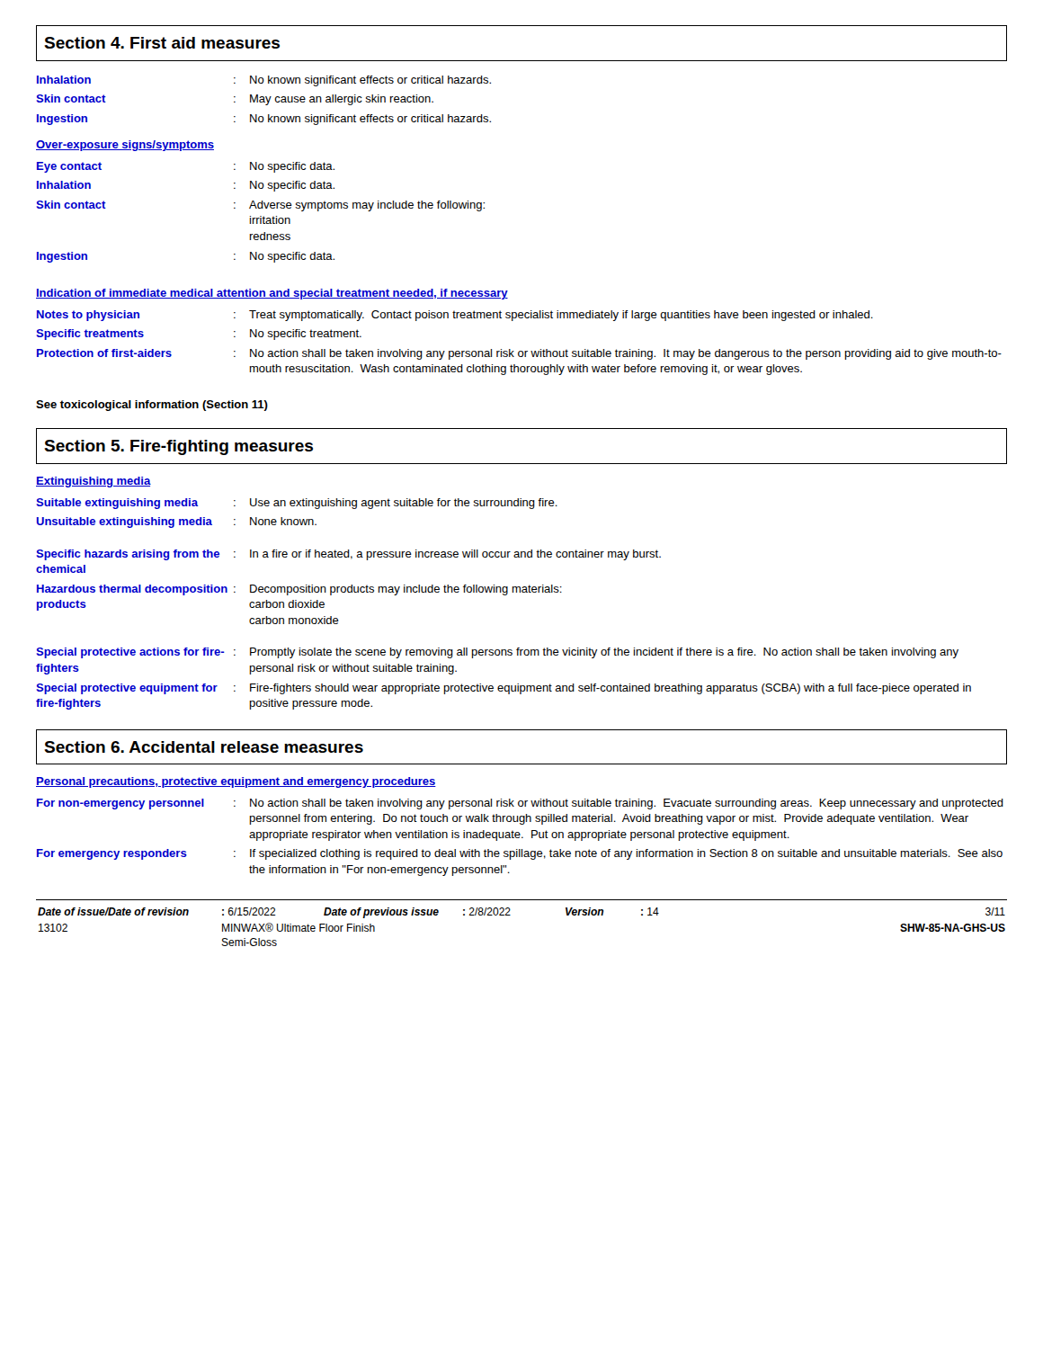Section 4. First aid measures
| Inhalation | : | No known significant effects or critical hazards. |
| Skin contact | : | May cause an allergic skin reaction. |
| Ingestion | : | No known significant effects or critical hazards. |
Over-exposure signs/symptoms
| Eye contact | : | No specific data. |
| Inhalation | : | No specific data. |
| Skin contact | : | Adverse symptoms may include the following: irritation redness |
| Ingestion | : | No specific data. |
Indication of immediate medical attention and special treatment needed, if necessary
| Notes to physician | : | Treat symptomatically. Contact poison treatment specialist immediately if large quantities have been ingested or inhaled. |
| Specific treatments | : | No specific treatment. |
| Protection of first-aiders | : | No action shall be taken involving any personal risk or without suitable training. It may be dangerous to the person providing aid to give mouth-to-mouth resuscitation. Wash contaminated clothing thoroughly with water before removing it, or wear gloves. |
See toxicological information (Section 11)
Section 5. Fire-fighting measures
Extinguishing media
| Suitable extinguishing media | : | Use an extinguishing agent suitable for the surrounding fire. |
| Unsuitable extinguishing media | : | None known. |
| Specific hazards arising from the chemical | : | In a fire or if heated, a pressure increase will occur and the container may burst. |
| Hazardous thermal decomposition products | : | Decomposition products may include the following materials: carbon dioxide carbon monoxide |
| Special protective actions for fire-fighters | : | Promptly isolate the scene by removing all persons from the vicinity of the incident if there is a fire. No action shall be taken involving any personal risk or without suitable training. |
| Special protective equipment for fire-fighters | : | Fire-fighters should wear appropriate protective equipment and self-contained breathing apparatus (SCBA) with a full face-piece operated in positive pressure mode. |
Section 6. Accidental release measures
Personal precautions, protective equipment and emergency procedures
| For non-emergency personnel | : | No action shall be taken involving any personal risk or without suitable training. Evacuate surrounding areas. Keep unnecessary and unprotected personnel from entering. Do not touch or walk through spilled material. Avoid breathing vapor or mist. Provide adequate ventilation. Wear appropriate respirator when ventilation is inadequate. Put on appropriate personal protective equipment. |
| For emergency responders | : | If specialized clothing is required to deal with the spillage, take note of any information in Section 8 on suitable and unsuitable materials. See also the information in "For non-emergency personnel". |
| Date of issue/Date of revision | : 6/15/2022 | Date of previous issue | : 2/8/2022 | Version | : 14 | 3/11 |
| 13102 | MINWAX® Ultimate Floor Finish Semi-Gloss | SHW-85-NA-GHS-US |